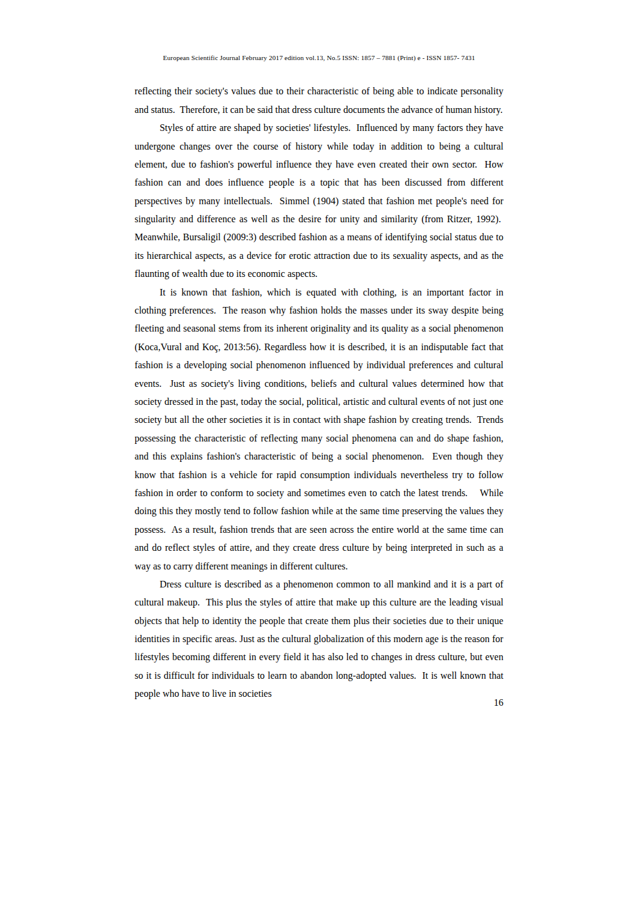European Scientific Journal February 2017 edition vol.13, No.5 ISSN: 1857 – 7881 (Print) e - ISSN 1857- 7431
reflecting their society's values due to their characteristic of being able to indicate personality and status. Therefore, it can be said that dress culture documents the advance of human history.
Styles of attire are shaped by societies' lifestyles. Influenced by many factors they have undergone changes over the course of history while today in addition to being a cultural element, due to fashion's powerful influence they have even created their own sector. How fashion can and does influence people is a topic that has been discussed from different perspectives by many intellectuals. Simmel (1904) stated that fashion met people's need for singularity and difference as well as the desire for unity and similarity (from Ritzer, 1992). Meanwhile, Bursaligil (2009:3) described fashion as a means of identifying social status due to its hierarchical aspects, as a device for erotic attraction due to its sexuality aspects, and as the flaunting of wealth due to its economic aspects.
It is known that fashion, which is equated with clothing, is an important factor in clothing preferences. The reason why fashion holds the masses under its sway despite being fleeting and seasonal stems from its inherent originality and its quality as a social phenomenon (Koca,Vural and Koç, 2013:56). Regardless how it is described, it is an indisputable fact that fashion is a developing social phenomenon influenced by individual preferences and cultural events. Just as society's living conditions, beliefs and cultural values determined how that society dressed in the past, today the social, political, artistic and cultural events of not just one society but all the other societies it is in contact with shape fashion by creating trends. Trends possessing the characteristic of reflecting many social phenomena can and do shape fashion, and this explains fashion's characteristic of being a social phenomenon. Even though they know that fashion is a vehicle for rapid consumption individuals nevertheless try to follow fashion in order to conform to society and sometimes even to catch the latest trends. While doing this they mostly tend to follow fashion while at the same time preserving the values they possess. As a result, fashion trends that are seen across the entire world at the same time can and do reflect styles of attire, and they create dress culture by being interpreted in such as a way as to carry different meanings in different cultures.
Dress culture is described as a phenomenon common to all mankind and it is a part of cultural makeup. This plus the styles of attire that make up this culture are the leading visual objects that help to identity the people that create them plus their societies due to their unique identities in specific areas. Just as the cultural globalization of this modern age is the reason for lifestyles becoming different in every field it has also led to changes in dress culture, but even so it is difficult for individuals to learn to abandon long-adopted values. It is well known that people who have to live in societies
16